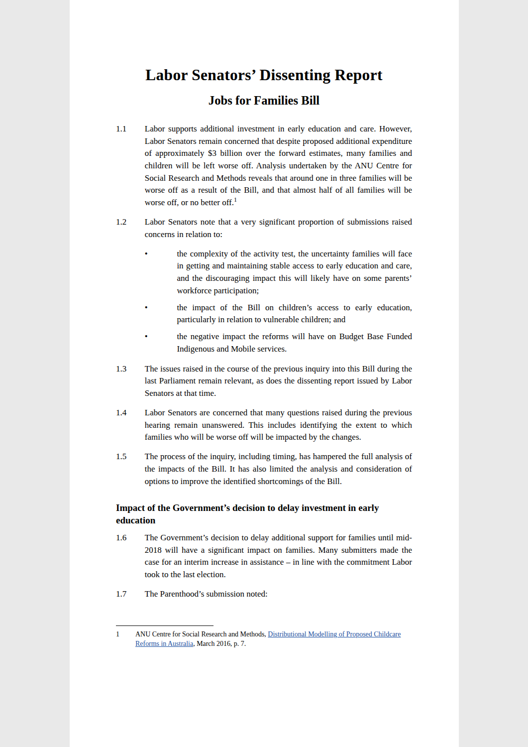Labor Senators’ Dissenting Report
Jobs for Families Bill
1.1 Labor supports additional investment in early education and care. However, Labor Senators remain concerned that despite proposed additional expenditure of approximately $3 billion over the forward estimates, many families and children will be left worse off. Analysis undertaken by the ANU Centre for Social Research and Methods reveals that around one in three families will be worse off as a result of the Bill, and that almost half of all families will be worse off, or no better off.1
1.2 Labor Senators note that a very significant proportion of submissions raised concerns in relation to:
the complexity of the activity test, the uncertainty families will face in getting and maintaining stable access to early education and care, and the discouraging impact this will likely have on some parents’ workforce participation;
the impact of the Bill on children’s access to early education, particularly in relation to vulnerable children; and
the negative impact the reforms will have on Budget Base Funded Indigenous and Mobile services.
1.3 The issues raised in the course of the previous inquiry into this Bill during the last Parliament remain relevant, as does the dissenting report issued by Labor Senators at that time.
1.4 Labor Senators are concerned that many questions raised during the previous hearing remain unanswered. This includes identifying the extent to which families who will be worse off will be impacted by the changes.
1.5 The process of the inquiry, including timing, has hampered the full analysis of the impacts of the Bill. It has also limited the analysis and consideration of options to improve the identified shortcomings of the Bill.
Impact of the Government’s decision to delay investment in early education
1.6 The Government’s decision to delay additional support for families until mid-2018 will have a significant impact on families. Many submitters made the case for an interim increase in assistance – in line with the commitment Labor took to the last election.
1.7 The Parenthood’s submission noted:
1
ANU Centre for Social Research and Methods, Distributional Modelling of Proposed Childcare Reforms in Australia, March 2016, p. 7.